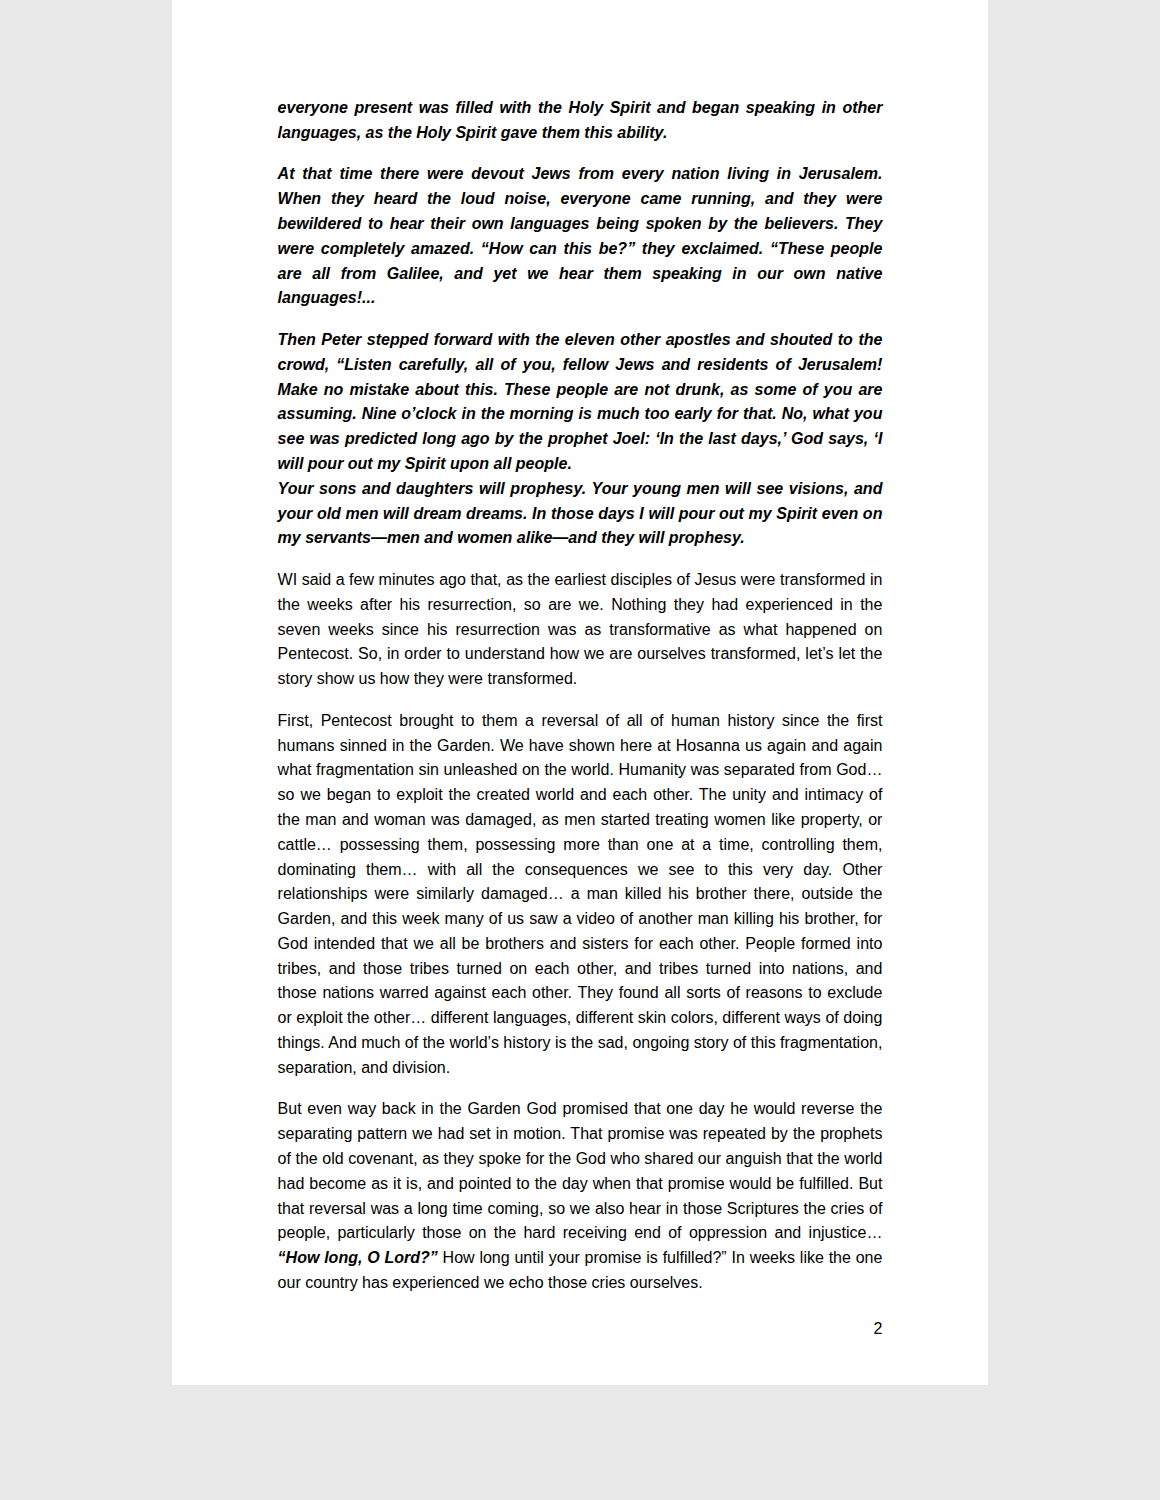everyone present was filled with the Holy Spirit and began speaking in other languages, as the Holy Spirit gave them this ability.
At that time there were devout Jews from every nation living in Jerusalem. When they heard the loud noise, everyone came running, and they were bewildered to hear their own languages being spoken by the believers. They were completely amazed. “How can this be?” they exclaimed. “These people are all from Galilee, and yet we hear them speaking in our own native languages!...
Then Peter stepped forward with the eleven other apostles and shouted to the crowd, “Listen carefully, all of you, fellow Jews and residents of Jerusalem! Make no mistake about this. These people are not drunk, as some of you are assuming. Nine o’clock in the morning is much too early for that. No, what you see was predicted long ago by the prophet Joel: ‘In the last days,’ God says, ‘I will pour out my Spirit upon all people.
Your sons and daughters will prophesy. Your young men will see visions, and your old men will dream dreams. In those days I will pour out my Spirit even on my servants—men and women alike—and they will prophesy.
WI said a few minutes ago that, as the earliest disciples of Jesus were transformed in the weeks after his resurrection, so are we. Nothing they had experienced in the seven weeks since his resurrection was as transformative as what happened on Pentecost. So, in order to understand how we are ourselves transformed, let’s let the story show us how they were transformed.
First, Pentecost brought to them a reversal of all of human history since the first humans sinned in the Garden. We have shown here at Hosanna us again and again what fragmentation sin unleashed on the world. Humanity was separated from God… so we began to exploit the created world and each other. The unity and intimacy of the man and woman was damaged, as men started treating women like property, or cattle… possessing them, possessing more than one at a time, controlling them, dominating them… with all the consequences we see to this very day. Other relationships were similarly damaged… a man killed his brother there, outside the Garden, and this week many of us saw a video of another man killing his brother, for God intended that we all be brothers and sisters for each other. People formed into tribes, and those tribes turned on each other, and tribes turned into nations, and those nations warred against each other. They found all sorts of reasons to exclude or exploit the other… different languages, different skin colors, different ways of doing things. And much of the world’s history is the sad, ongoing story of this fragmentation, separation, and division.
But even way back in the Garden God promised that one day he would reverse the separating pattern we had set in motion. That promise was repeated by the prophets of the old covenant, as they spoke for the God who shared our anguish that the world had become as it is, and pointed to the day when that promise would be fulfilled. But that reversal was a long time coming, so we also hear in those Scriptures the cries of people, particularly those on the hard receiving end of oppression and injustice… “How long, O Lord?” How long until your promise is fulfilled?” In weeks like the one our country has experienced we echo those cries ourselves.
2